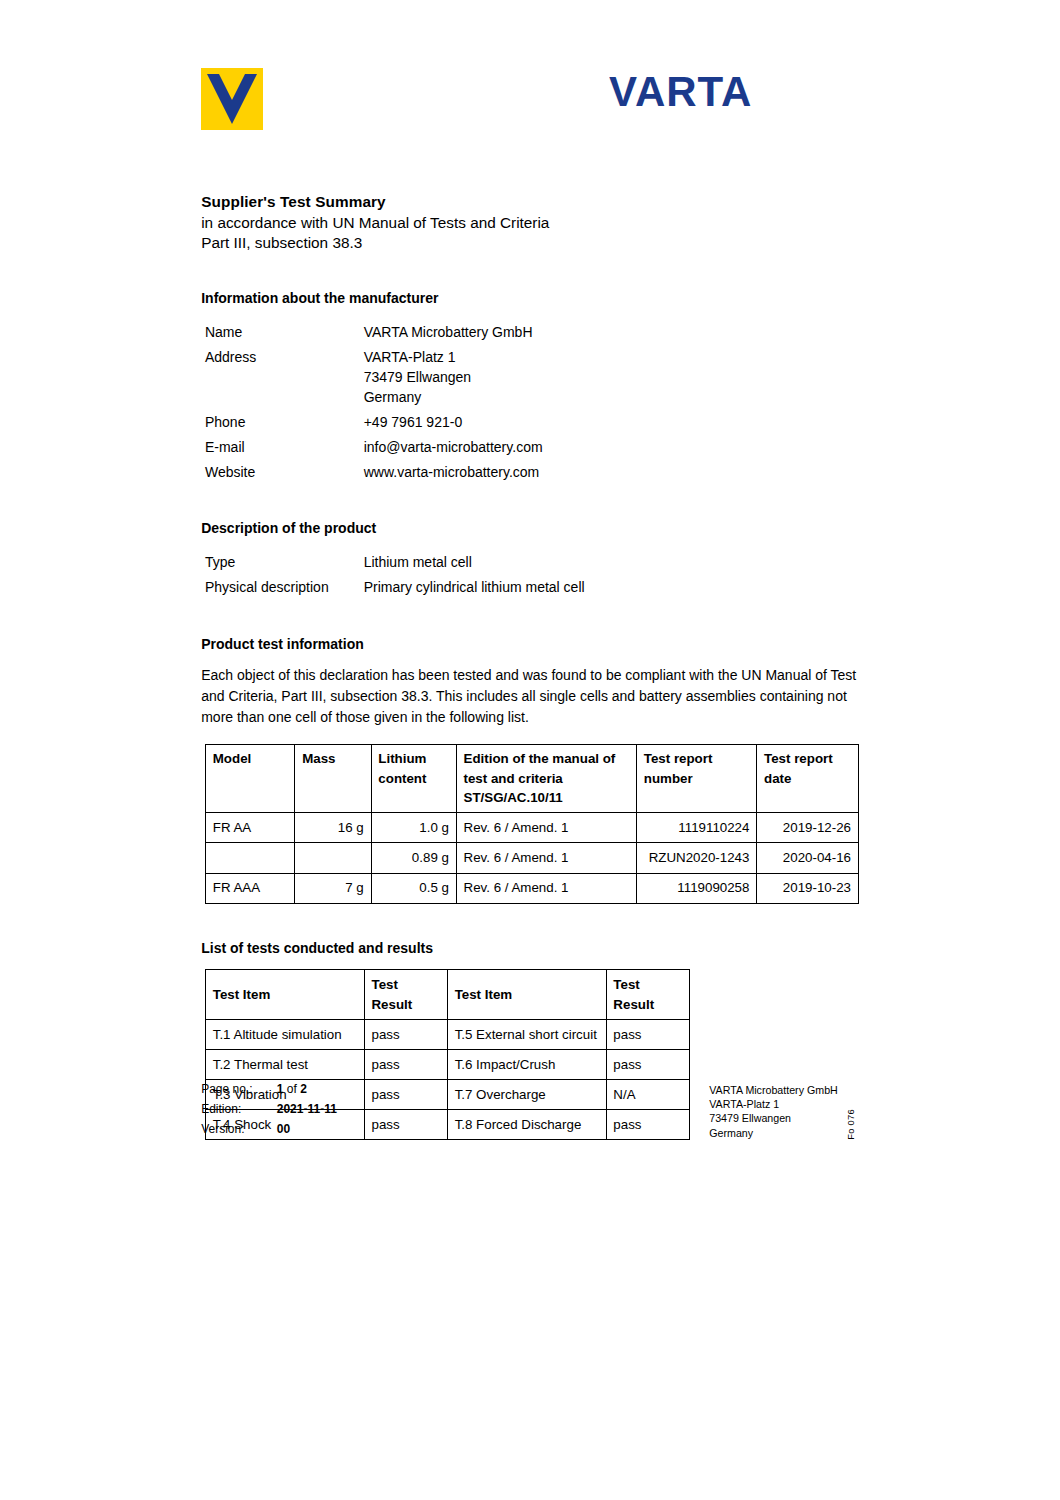VARTA
Supplier's Test Summary
in accordance with UN Manual of Tests and Criteria
Part III, subsection 38.3
Information about the manufacturer
| Name | VARTA Microbattery GmbH |
| Address | VARTA-Platz 1 73479 Ellwangen Germany |
| Phone | +49 7961 921-0 |
| E-mail | info@varta-microbattery.com |
| Website | www.varta-microbattery.com |
Description of the product
| Type | Lithium metal cell |
| Physical description | Primary cylindrical lithium metal cell |
Product test information
Each object of this declaration has been tested and was found to be compliant with the UN Manual of Test and Criteria, Part III, subsection 38.3. This includes all single cells and battery assemblies containing not more than one cell of those given in the following list.
| Model | Mass | Lithium content | Edition of the manual of test and criteria ST/SG/AC.10/11 | Test report number | Test report date |
| --- | --- | --- | --- | --- | --- |
| FR AA | 16 g | 1.0 g | Rev. 6 / Amend. 1 | 1119110224 | 2019-12-26 |
| | | 0.89 g | Rev. 6 / Amend. 1 | RZUN2020-1243 | 2020-04-16 |
| FR AAA | 7 g | 0.5 g | Rev. 6 / Amend. 1 | 1119090258 | 2019-10-23 |
List of tests conducted and results
| Test Item | Test Result | Test Item | Test Result |
| --- | --- | --- | --- |
| T.1 Altitude simulation | pass | T.5 External short circuit | pass |
| T.2 Thermal test | pass | T.6 Impact/Crush | pass |
| T.3 Vibration | pass | T.7 Overcharge | N/A |
| T.4 Shock | pass | T.8 Forced Discharge | pass |
| Page no.: | 1 of 2 |
| Edition: | 2021-11-11 |
| Version: | 00 |
VARTA Microbattery GmbH
VARTA-Platz 1
73479 Ellwangen
Germany
Fo 076